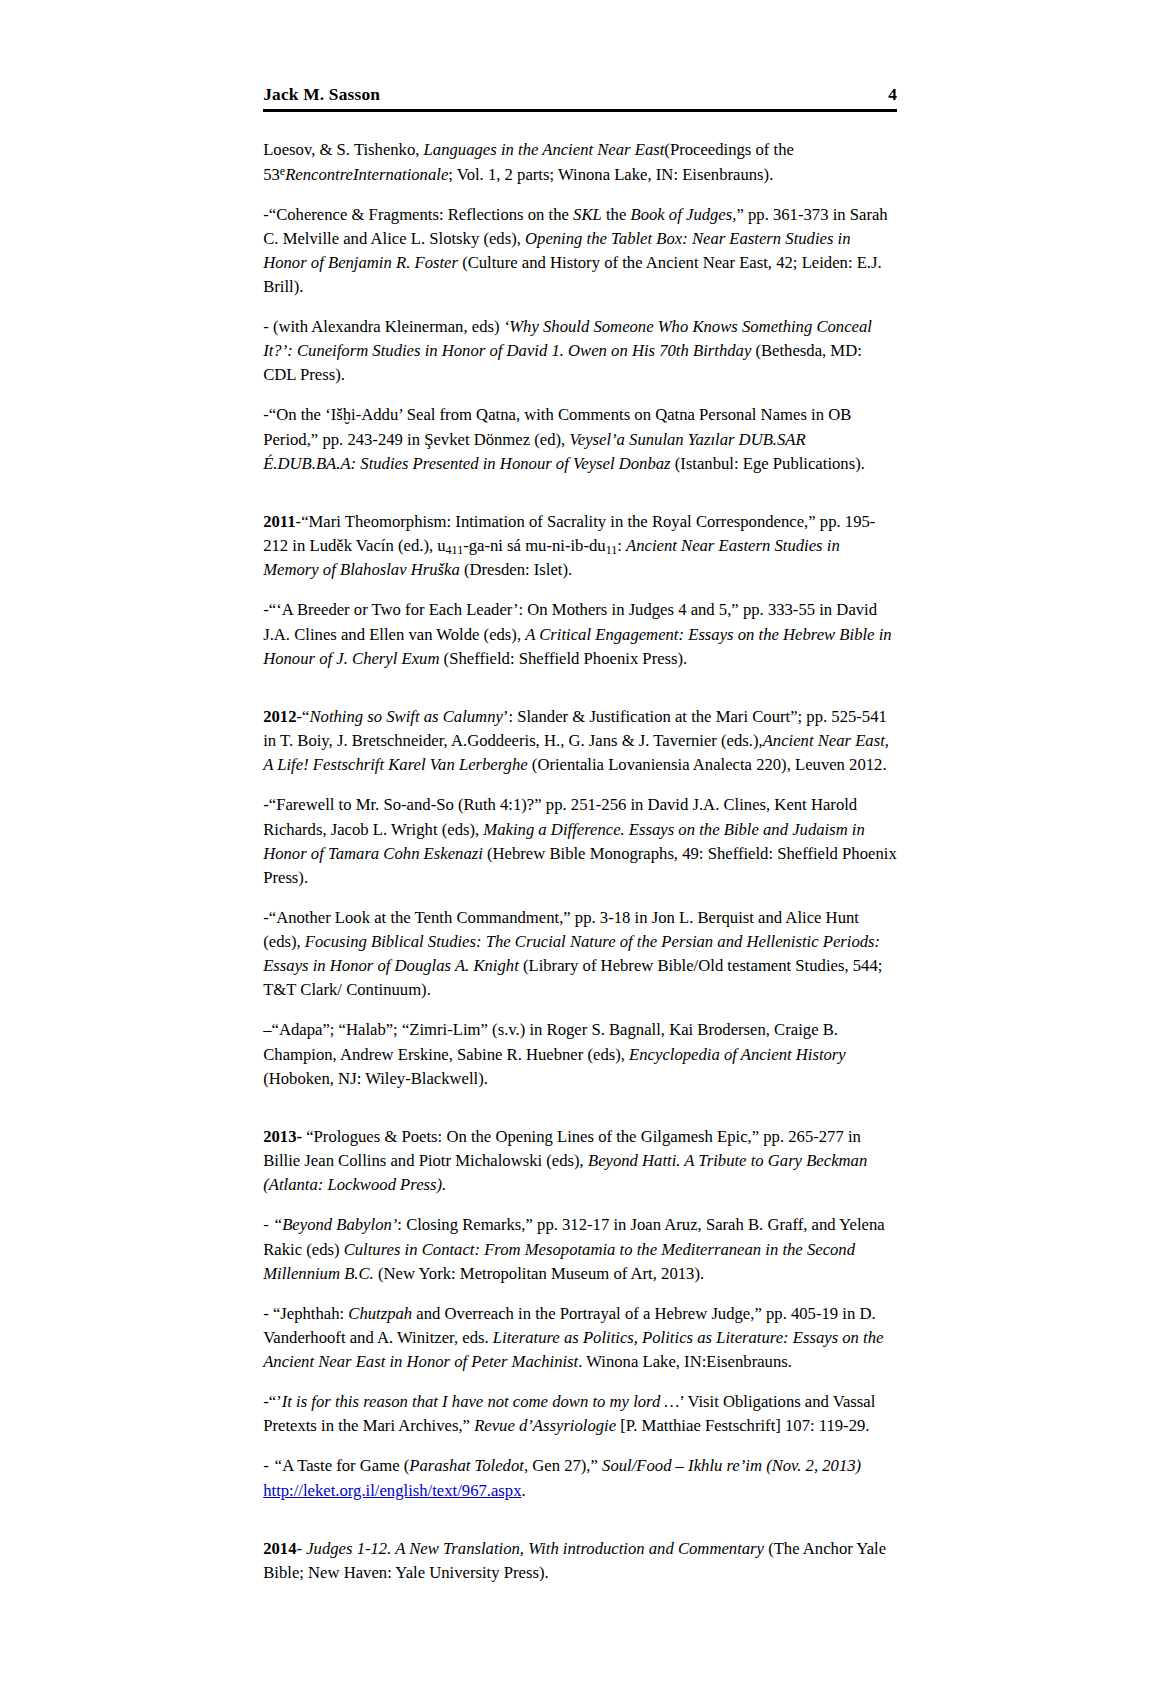Jack M. Sasson 4
Loesov, & S. Tishenko, Languages in the Ancient Near East(Proceedings of the 53eRencontreInternationale; Vol. 1, 2 parts; Winona Lake, IN: Eisenbrauns).
-“Coherence & Fragments: Reflections on the SKL the Book of Judges,” pp. 361-373 in Sarah C. Melville and Alice L. Slotsky (eds), Opening the Tablet Box: Near Eastern Studies in Honor of Benjamin R. Foster (Culture and History of the Ancient Near East, 42; Leiden: E.J. Brill).
- (with Alexandra Kleinerman, eds) ‘Why Should Someone Who Knows Something Conceal It?’: Cuneiform Studies in Honor of David 1. Owen on His 70th Birthday (Bethesda, MD: CDL Press).
-“On the ‘Išḫi-Addu’ Seal from Qatna, with Comments on Qatna Personal Names in OB Period,” pp. 243-249 in Şevket Dönmez (ed), Veysel’a Sunulan Yazılar DUB.SAR É.DUB.BA.A: Studies Presented in Honour of Veysel Donbaz (Istanbul: Ege Publications).
2011-“Mari Theomorphism: Intimation of Sacrality in the Royal Correspondence,” pp. 195-212 in Luděk Vacín (ed.), u411-ga-ni sá mu-ni-ib-du11: Ancient Near Eastern Studies in Memory of Blahoslav Hruška (Dresden: Islet).
-“‘A Breeder or Two for Each Leader’: On Mothers in Judges 4 and 5,” pp. 333-55 in David J.A. Clines and Ellen van Wolde (eds), A Critical Engagement: Essays on the Hebrew Bible in Honour of J. Cheryl Exum (Sheffield: Sheffield Phoenix Press).
2012-“Nothing so Swift as Calumny’: Slander & Justification at the Mari Court”; pp. 525-541 in T. Boiy, J. Bretschneider, A.Goddeeris, H., G. Jans & J. Tavernier (eds.),Ancient Near East, A Life! Festschrift Karel Van Lerberghe (Orientalia Lovaniensia Analecta 220), Leuven 2012.
-“Farewell to Mr. So-and-So (Ruth 4:1)?” pp. 251-256 in David J.A. Clines, Kent Harold Richards, Jacob L. Wright (eds), Making a Difference. Essays on the Bible and Judaism in Honor of Tamara Cohn Eskenazi (Hebrew Bible Monographs, 49: Sheffield: Sheffield Phoenix Press).
-“Another Look at the Tenth Commandment,” pp. 3-18 in Jon L. Berquist and Alice Hunt (eds), Focusing Biblical Studies: The Crucial Nature of the Persian and Hellenistic Periods: Essays in Honor of Douglas A. Knight (Library of Hebrew Bible/Old testament Studies, 544; T&T Clark/ Continuum).
–“Adapa”; “Halab”; “Zimri-Lim” (s.v.) in Roger S. Bagnall, Kai Brodersen, Craige B. Champion, Andrew Erskine, Sabine R. Huebner (eds), Encyclopedia of Ancient History (Hoboken, NJ: Wiley-Blackwell).
2013- “Prologues & Poets: On the Opening Lines of the Gilgamesh Epic,” pp. 265-277 in Billie Jean Collins and Piotr Michalowski (eds), Beyond Hatti. A Tribute to Gary Beckman (Atlanta: Lockwood Press).
- “Beyond Babylon’: Closing Remarks,” pp. 312-17 in Joan Aruz, Sarah B. Graff, and Yelena Rakic (eds) Cultures in Contact: From Mesopotamia to the Mediterranean in the Second Millennium B.C. (New York: Metropolitan Museum of Art, 2013).
- “Jephthah: Chutzpah and Overreach in the Portrayal of a Hebrew Judge,” pp. 405-19 in D. Vanderhooft and A. Winitzer, eds. Literature as Politics, Politics as Literature: Essays on the Ancient Near East in Honor of Peter Machinist. Winona Lake, IN:Eisenbrauns.
-“’It is for this reason that I have not come down to my lord …’ Visit Obligations and Vassal Pretexts in the Mari Archives,” Revue d’Assyriologie [P. Matthiae Festschrift] 107: 119-29.
- “A Taste for Game (Parashat Toledot, Gen 27),” Soul/Food – Ikhlu re’im (Nov. 2, 2013)
http://leket.org.il/english/text/967.aspx.
2014- Judges 1-12. A New Translation, With introduction and Commentary (The Anchor Yale Bible; New Haven: Yale University Press).